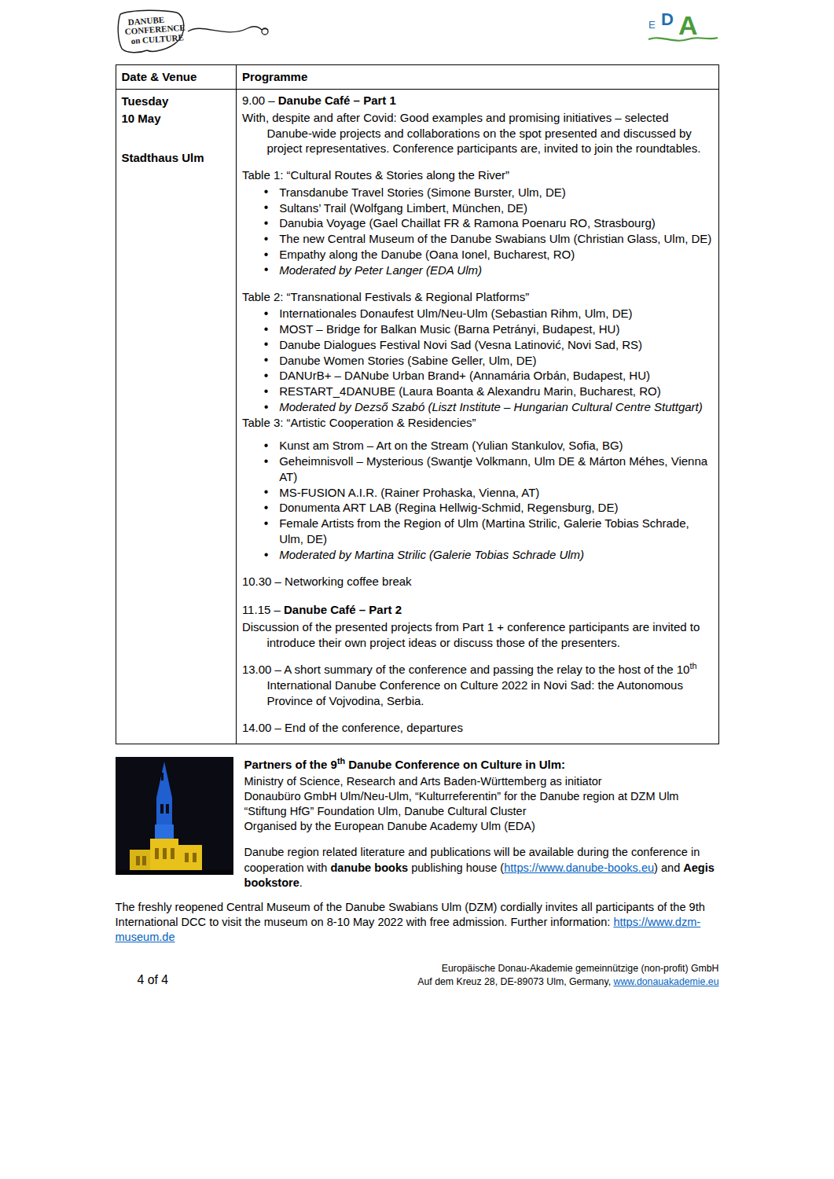DANUBE CONFERENCE on CULTURE
E D A
| Date & Venue | Programme |
| --- | --- |
| Tuesday 10 May Stadthaus Ulm | 9.00 – Danube Café – Part 1 With, despite and after Covid: Good examples and promising initiatives – selected Danube-wide projects and collaborations on the spot presented and discussed by project representatives. Conference participants are, invited to join the roundtables. Table 1: “Cultural Routes & Stories along the River” Transdanube Travel Stories (Simone Burster, Ulm, DE) Sultans’ Trail (Wolfgang Limbert, München, DE) Danubia Voyage (Gael Chaillat FR & Ramona Poenaru RO, Strasbourg) The new Central Museum of the Danube Swabians Ulm (Christian Glass, Ulm, DE) Empathy along the Danube (Oana Ionel, Bucharest, RO) Moderated by Peter Langer (EDA Ulm) Table 2: “Transnational Festivals & Regional Platforms” Internationales Donaufest Ulm/Neu-Ulm (Sebastian Rihm, Ulm, DE) MOST – Bridge for Balkan Music (Barna Petrányi, Budapest, HU) Danube Dialogues Festival Novi Sad (Vesna Latinović, Novi Sad, RS) Danube Women Stories (Sabine Geller, Ulm, DE) DANUrB+ – DANube Urban Brand+ (Annamária Orbán, Budapest, HU) RESTART_4DANUBE (Laura Boanta & Alexandru Marin, Bucharest, RO) Moderated by Dezső Szabó (Liszt Institute – Hungarian Cultural Centre Stuttgart) Table 3: “Artistic Cooperation & Residencies” Kunst am Strom – Art on the Stream (Yulian Stankulov, Sofia, BG) Geheimnisvoll – Mysterious (Swantje Volkmann, Ulm DE & Márton Méhes, Vienna AT) MS-FUSION A.I.R. (Rainer Prohaska, Vienna, AT) Donumenta ART LAB (Regina Hellwig-Schmid, Regensburg, DE) Female Artists from the Region of Ulm (Martina Strilic, Galerie Tobias Schrade, Ulm, DE) Moderated by Martina Strilic (Galerie Tobias Schrade Ulm) 10.30 – Networking coffee break 11.15 – Danube Café – Part 2 Discussion of the presented projects from Part 1 + conference participants are invited to introduce their own project ideas or discuss those of the presenters. 13.00 – A short summary of the conference and passing the relay to the host of the 10 th International Danube Conference on Culture 2022 in Novi Sad: the Autonomous Province of Vojvodina, Serbia. 14.00 – End of the conference, departures |
Partners of the 9th Danube Conference on Culture in Ulm:
Ministry of Science, Research and Arts Baden-Württemberg as initiator
Donaubüro GmbH Ulm/Neu-Ulm, “Kulturreferentin” for the Danube region at DZM Ulm
“Stiftung HfG” Foundation Ulm, Danube Cultural Cluster
Organised by the European Danube Academy Ulm (EDA)
Danube region related literature and publications will be available during the conference in cooperation with danube books publishing house (https://www.danube-books.eu) and Aegis bookstore.
The freshly reopened Central Museum of the Danube Swabians Ulm (DZM) cordially invites all participants of the 9th International DCC to visit the museum on 8-10 May 2022 with free admission. Further information: https://www.dzm-museum.de
4 of 4
Europäische Donau-Akademie gemeinnützige (non-profit) GmbH
Auf dem Kreuz 28, DE-89073 Ulm, Germany, www.donauakademie.eu